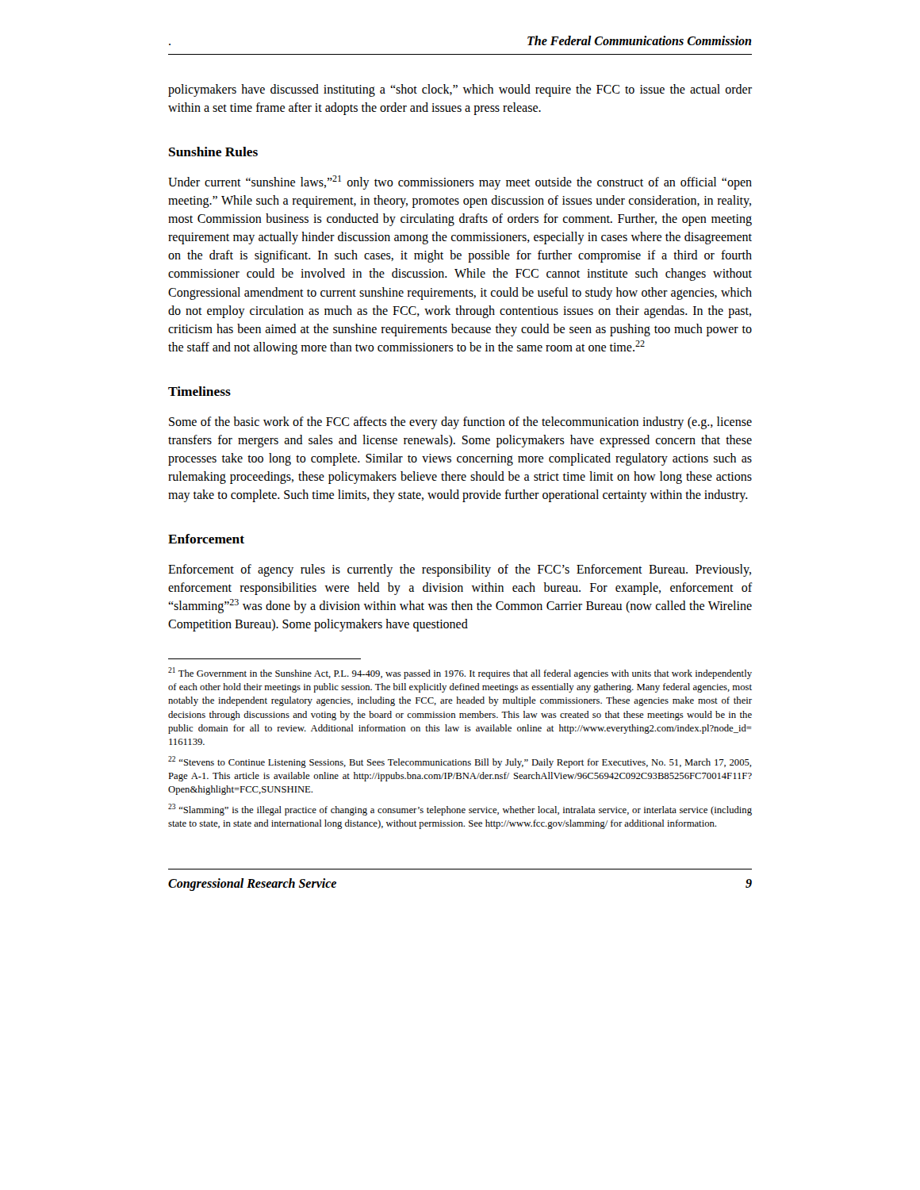. The Federal Communications Commission
policymakers have discussed instituting a “shot clock,” which would require the FCC to issue the actual order within a set time frame after it adopts the order and issues a press release.
Sunshine Rules
Under current “sunshine laws,”21 only two commissioners may meet outside the construct of an official “open meeting.” While such a requirement, in theory, promotes open discussion of issues under consideration, in reality, most Commission business is conducted by circulating drafts of orders for comment. Further, the open meeting requirement may actually hinder discussion among the commissioners, especially in cases where the disagreement on the draft is significant. In such cases, it might be possible for further compromise if a third or fourth commissioner could be involved in the discussion. While the FCC cannot institute such changes without Congressional amendment to current sunshine requirements, it could be useful to study how other agencies, which do not employ circulation as much as the FCC, work through contentious issues on their agendas. In the past, criticism has been aimed at the sunshine requirements because they could be seen as pushing too much power to the staff and not allowing more than two commissioners to be in the same room at one time.22
Timeliness
Some of the basic work of the FCC affects the every day function of the telecommunication industry (e.g., license transfers for mergers and sales and license renewals). Some policymakers have expressed concern that these processes take too long to complete. Similar to views concerning more complicated regulatory actions such as rulemaking proceedings, these policymakers believe there should be a strict time limit on how long these actions may take to complete. Such time limits, they state, would provide further operational certainty within the industry.
Enforcement
Enforcement of agency rules is currently the responsibility of the FCC’s Enforcement Bureau. Previously, enforcement responsibilities were held by a division within each bureau. For example, enforcement of “slamming”23 was done by a division within what was then the Common Carrier Bureau (now called the Wireline Competition Bureau). Some policymakers have questioned
21 The Government in the Sunshine Act, P.L. 94-409, was passed in 1976. It requires that all federal agencies with units that work independently of each other hold their meetings in public session. The bill explicitly defined meetings as essentially any gathering. Many federal agencies, most notably the independent regulatory agencies, including the FCC, are headed by multiple commissioners. These agencies make most of their decisions through discussions and voting by the board or commission members. This law was created so that these meetings would be in the public domain for all to review. Additional information on this law is available online at http://www.everything2.com/index.pl?node_id= 1161139.
22 “Stevens to Continue Listening Sessions, But Sees Telecommunications Bill by July,” Daily Report for Executives, No. 51, March 17, 2005, Page A-1. This article is available online at http://ippubs.bna.com/IP/BNA/der.nsf/ SearchAllView/96C56942C092C93B85256FC70014F11F?Open&highlight=FCC,SUNSHINE.
23 “Slamming” is the illegal practice of changing a consumer’s telephone service, whether local, intralata service, or interlata service (including state to state, in state and international long distance), without permission. See http://www.fcc.gov/slamming/ for additional information.
Congressional Research Service 9